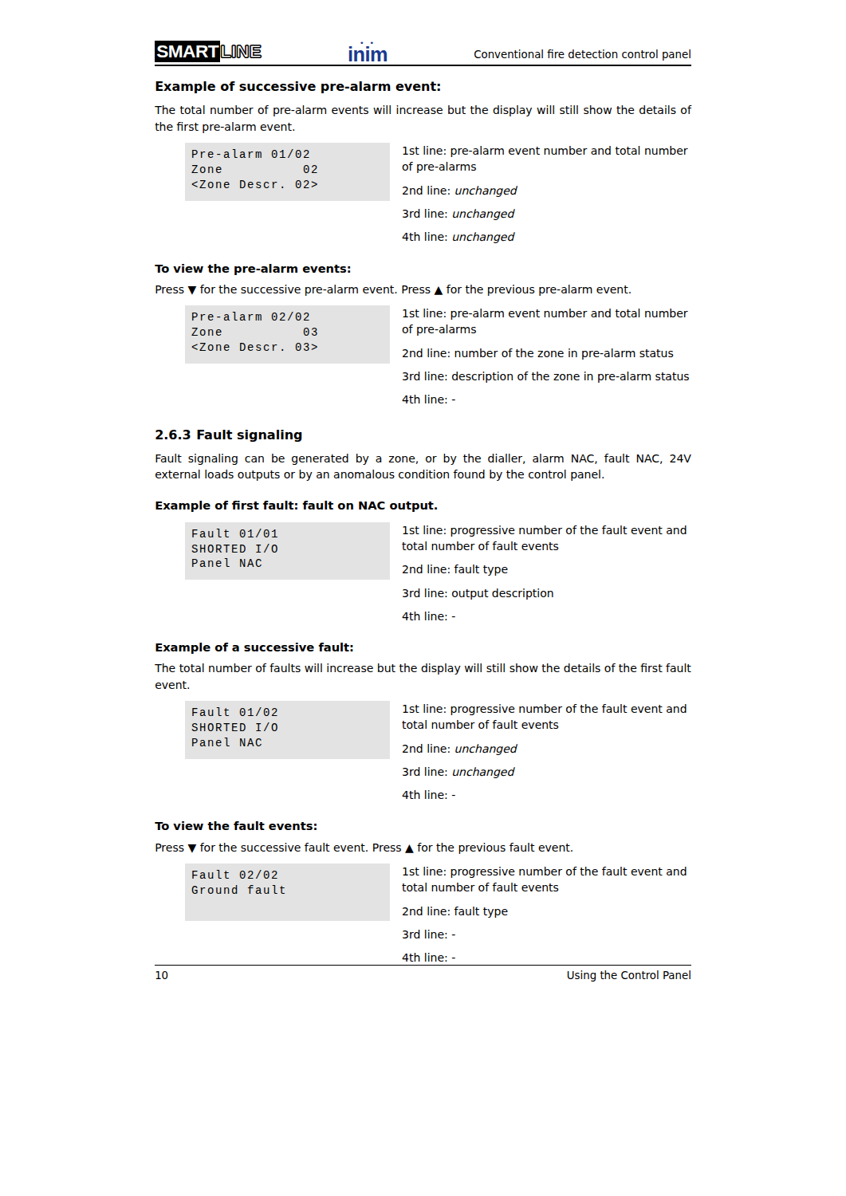SMART LINE
• •
inim
Conventional fire detection control panel
Example of successive pre-alarm event:
The total number of pre-alarm events will increase but the display will still show the details of the first pre-alarm event.
Pre-alarm 01/02 Zone 02 <Zone Descr. 02>
1st line: pre-alarm event number and total number of pre-alarms
2nd line: unchanged
3rd line: unchanged
4th line: unchanged
To view the pre-alarm events:
Press ▼ for the successive pre-alarm event. Press ▲ for the previous pre-alarm event.
Pre-alarm 02/02 Zone 03 <Zone Descr. 03>
1st line: pre-alarm event number and total number of pre-alarms
2nd line: number of the zone in pre-alarm status
3rd line: description of the zone in pre-alarm status
4th line: -
2.6.3 Fault signaling
Fault signaling can be generated by a zone, or by the dialler, alarm NAC, fault NAC, 24V external loads outputs or by an anomalous condition found by the control panel.
Example of first fault: fault on NAC output.
Fault 01/01 SHORTED I/O Panel NAC
1st line: progressive number of the fault event and total number of fault events
2nd line: fault type
3rd line: output description
4th line: -
Example of a successive fault:
The total number of faults will increase but the display will still show the details of the first fault event.
Fault 01/02 SHORTED I/O Panel NAC
1st line: progressive number of the fault event and total number of fault events
2nd line: unchanged
3rd line: unchanged
4th line: -
To view the fault events:
Press ▼ for the successive fault event. Press ▲ for the previous fault event.
Fault 02/02 Ground fault
1st line: progressive number of the fault event and total number of fault events
2nd line: fault type
3rd line: -
4th line: -
10
Using the Control Panel